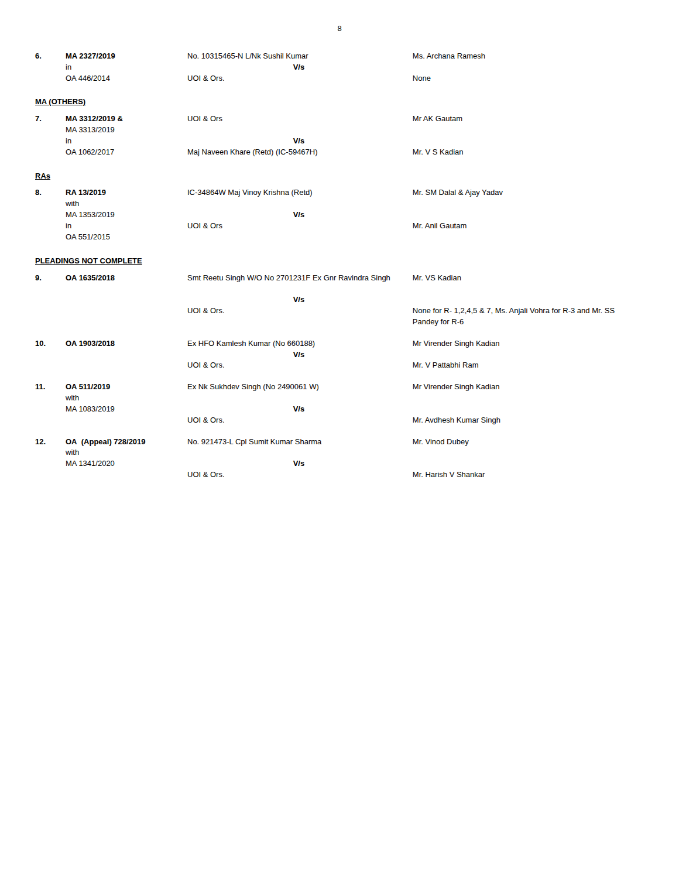8
| 6. | MA 2327/2019 in OA 446/2014 | No. 10315465-N L/Nk Sushil Kumar V/s UOI & Ors. | Ms. Archana Ramesh None |
MA (OTHERS)
| 7. | MA 3312/2019 & MA 3313/2019 in OA 1062/2017 | UOI & Ors V/s Maj Naveen Khare (Retd) (IC-59467H) | Mr AK Gautam Mr. V S Kadian |
RAs
| 8. | RA 13/2019 with MA 1353/2019 in OA 551/2015 | IC-34864W Maj Vinoy Krishna (Retd) V/s UOI & Ors | Mr. SM Dalal & Ajay Yadav Mr. Anil Gautam |
PLEADINGS NOT COMPLETE
| 9. | OA 1635/2018 | Smt Reetu Singh W/O No 2701231F Ex Gnr Ravindra Singh V/s UOI & Ors. | Mr. VS Kadian None for R- 1,2,4,5 & 7, Ms. Anjali Vohra for R-3 and Mr. SS Pandey for R-6 |
| 10. | OA 1903/2018 | Ex HFO Kamlesh Kumar (No 660188) V/s UOI & Ors. | Mr Virender Singh Kadian Mr. V Pattabhi Ram |
| 11. | OA 511/2019 with MA 1083/2019 | Ex Nk Sukhdev Singh (No 2490061 W) V/s UOI & Ors. | Mr Virender Singh Kadian Mr. Avdhesh Kumar Singh |
| 12. | OA (Appeal) 728/2019 with MA 1341/2020 | No. 921473-L Cpl Sumit Kumar Sharma V/s UOI & Ors. | Mr. Vinod Dubey Mr. Harish V Shankar |